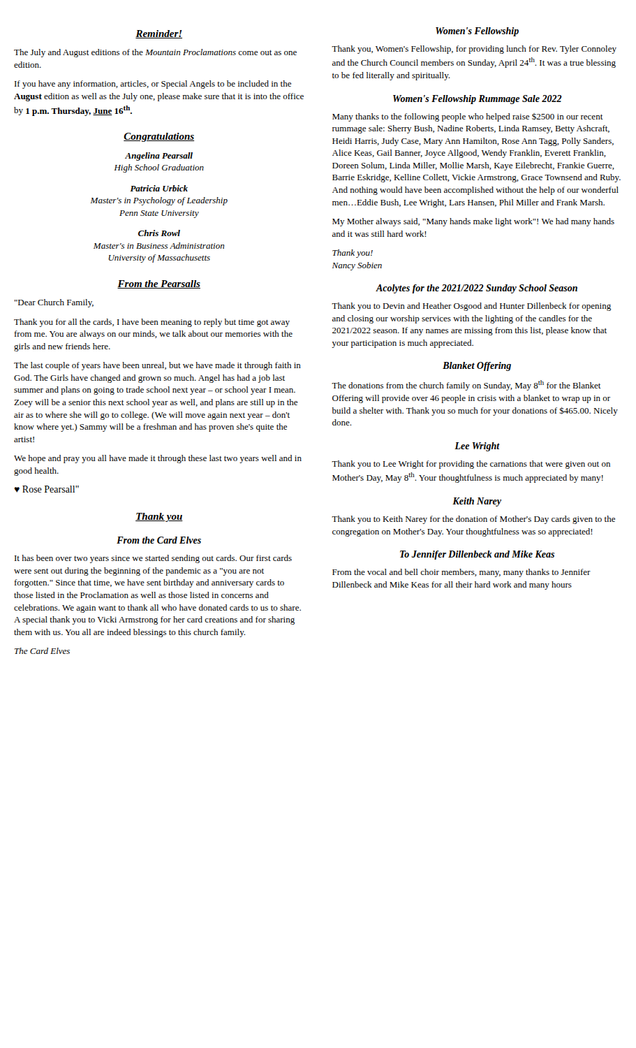Reminder!
The July and August editions of the Mountain Proclamations come out as one edition.
If you have any information, articles, or Special Angels to be included in the August edition as well as the July one, please make sure that it is into the office by 1 p.m. Thursday, June 16th.
Congratulations
Angelina Pearsall
High School Graduation
Patricia Urbick
Master's in Psychology of Leadership
Penn State University
Chris Rowl
Master's in Business Administration
University of Massachusetts
From the Pearsalls
"Dear Church Family,
Thank you for all the cards, I have been meaning to reply but time got away from me. You are always on our minds, we talk about our memories with the girls and new friends here.
The last couple of years have been unreal, but we have made it through faith in God. The Girls have changed and grown so much. Angel has had a job last summer and plans on going to trade school next year – or school year I mean. Zoey will be a senior this next school year as well, and plans are still up in the air as to where she will go to college. (We will move again next year – don't know where yet.) Sammy will be a freshman and has proven she's quite the artist!
We hope and pray you all have made it through these last two years well and in good health.
♥ Rose Pearsall"
Thank you
From the Card Elves
It has been over two years since we started sending out cards. Our first cards were sent out during the beginning of the pandemic as a "you are not forgotten." Since that time, we have sent birthday and anniversary cards to those listed in the Proclamation as well as those listed in concerns and celebrations. We again want to thank all who have donated cards to us to share. A special thank you to Vicki Armstrong for her card creations and for sharing them with us. You all are indeed blessings to this church family.
The Card Elves
Women's Fellowship
Thank you, Women's Fellowship, for providing lunch for Rev. Tyler Connoley and the Church Council members on Sunday, April 24th. It was a true blessing to be fed literally and spiritually.
Women's Fellowship Rummage Sale 2022
Many thanks to the following people who helped raise $2500 in our recent rummage sale: Sherry Bush, Nadine Roberts, Linda Ramsey, Betty Ashcraft, Heidi Harris, Judy Case, Mary Ann Hamilton, Rose Ann Tagg, Polly Sanders, Alice Keas, Gail Banner, Joyce Allgood, Wendy Franklin, Everett Franklin, Doreen Solum, Linda Miller, Mollie Marsh, Kaye Eilebrecht, Frankie Guerre, Barrie Eskridge, Kelline Collett, Vickie Armstrong, Grace Townsend and Ruby. And nothing would have been accomplished without the help of our wonderful men…Eddie Bush, Lee Wright, Lars Hansen, Phil Miller and Frank Marsh.
My Mother always said, "Many hands make light work"! We had many hands and it was still hard work!
Thank you!
Nancy Sobien
Acolytes for the 2021/2022 Sunday School Season
Thank you to Devin and Heather Osgood and Hunter Dillenbeck for opening and closing our worship services with the lighting of the candles for the 2021/2022 season. If any names are missing from this list, please know that your participation is much appreciated.
Blanket Offering
The donations from the church family on Sunday, May 8th for the Blanket Offering will provide over 46 people in crisis with a blanket to wrap up in or build a shelter with. Thank you so much for your donations of $465.00. Nicely done.
Lee Wright
Thank you to Lee Wright for providing the carnations that were given out on Mother's Day, May 8th. Your thoughtfulness is much appreciated by many!
Keith Narey
Thank you to Keith Narey for the donation of Mother's Day cards given to the congregation on Mother's Day. Your thoughtfulness was so appreciated!
To Jennifer Dillenbeck and Mike Keas
From the vocal and bell choir members, many, many thanks to Jennifer Dillenbeck and Mike Keas for all their hard work and many hours